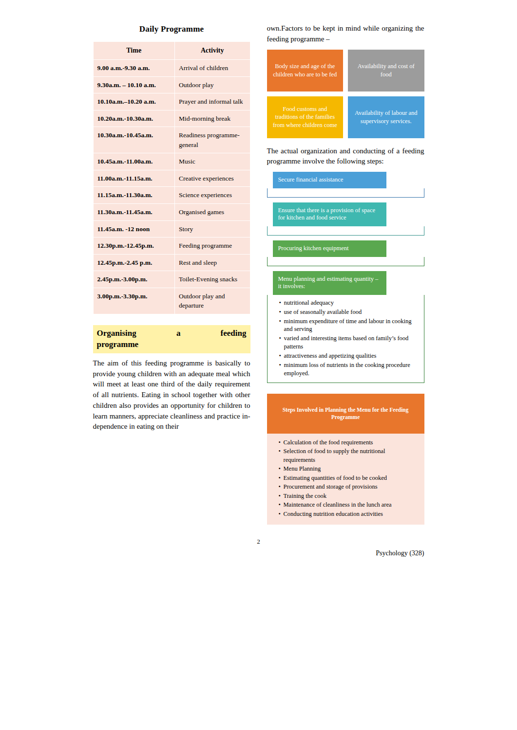Daily Programme
| Time | Activity |
| --- | --- |
| 9.00 a.m.-9.30 a.m. | Arrival of children |
| 9.30a.m. – 10.10 a.m. | Outdoor play |
| 10.10a.m.–10.20 a.m. | Prayer and informal talk |
| 10.20a.m.-10.30a.m. | Mid-morning break |
| 10.30a.m.-10.45a.m. | Readiness programme-general |
| 10.45a.m.-11.00a.m. | Music |
| 11.00a.m.-11.15a.m. | Creative experiences |
| 11.15a.m.-11.30a.m. | Science experiences |
| 11.30a.m.-11.45a.m. | Organised games |
| 11.45a.m. -12 noon | Story |
| 12.30p.m.-12.45p.m. | Feeding programme |
| 12.45p.m.-2.45 p.m. | Rest and sleep |
| 2.45p.m.-3.00p.m. | Toilet-Evening snacks |
| 3.00p.m.-3.30p.m. | Outdoor play and departure |
Organising afeeding programme
The aim of this feeding programme is basically to provide young children with an adequate meal which will meet at least one third of the daily requirement of all nutrients. Eating in school together with other children also provides an opportunity for children to learn manners, appreciate cleanliness and practice independence in eating on their
own.Factors to be kept in mind while organizing the feeding programme –
Body size and age of the children who are to be fed
Availability and cost of food
Food customs and traditions of the families from where children come
Availability of labour and supervisory services.
The actual organization and conducting of a feeding programme involve the following steps:
Secure financial assistance
Ensure that there is a provision of space for kitchen and food service
Procuring kitchen equipment
Menu planning and estimating quantity – it involves:
nutritional adequacy
use of seasonally available food
minimum expenditure of time and labour in cooking and serving
varied and interesting items based on family’s food patterns
attractiveness and appetizing qualities
minimum loss of nutrients in the cooking procedure employed.
Steps Involved in Planning the Menu for the Feeding Programme
Calculation of the food requirements
Selection of food to supply the nutritional requirements
Menu Planning
Estimating quantities of food to be cooked
Procurement and storage of provisions
Training the cook
Maintenance of cleanliness in the lunch area
Conducting nutrition education activities
2
Psychology (328)